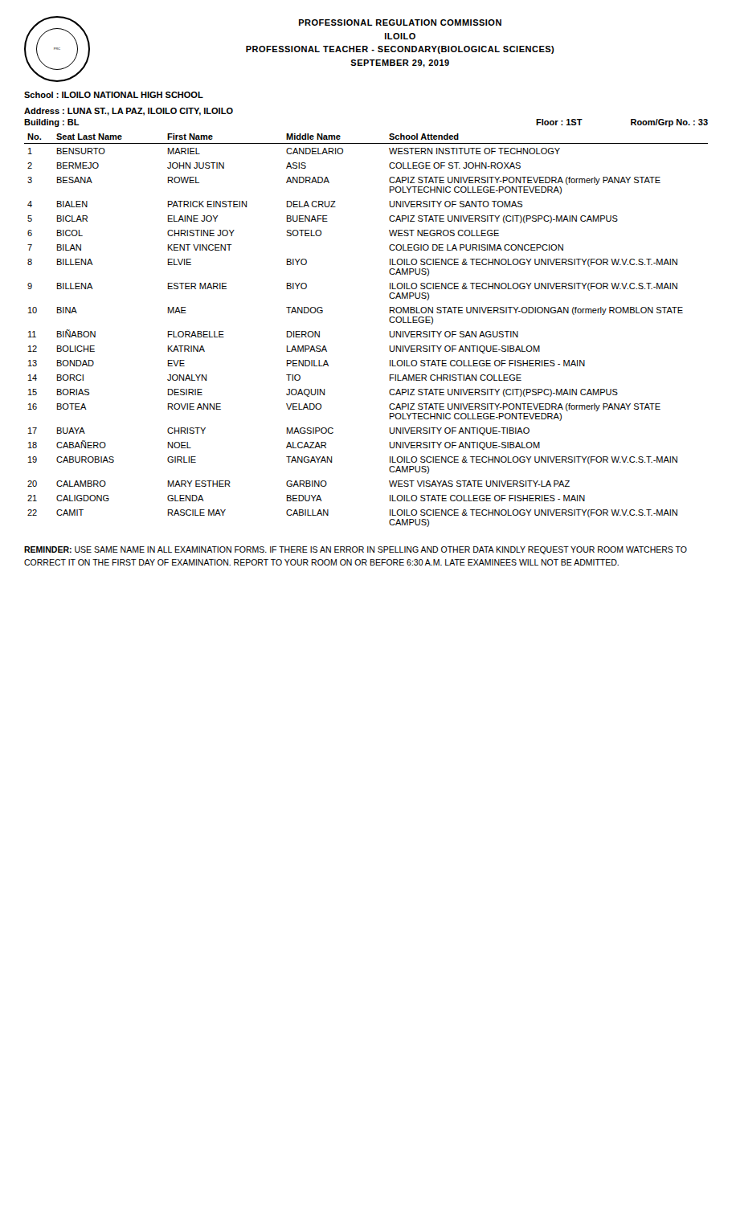PRC
PROFESSIONAL REGULATION COMMISSION
ILOILO
PROFESSIONAL TEACHER - SECONDARY(BIOLOGICAL SCIENCES)
SEPTEMBER 29, 2019
School : ILOILO NATIONAL HIGH SCHOOL
Address : LUNA ST., LA PAZ, ILOILO CITY, ILOILO
Building : BL
Floor : 1ST
Room/Grp No. : 33
| No. | Seat Last Name | First Name | Middle Name | School Attended |
| --- | --- | --- | --- | --- |
| 1 | BENSURTO | MARIEL | CANDELARIO | WESTERN INSTITUTE OF TECHNOLOGY |
| 2 | BERMEJO | JOHN JUSTIN | ASIS | COLLEGE OF ST. JOHN-ROXAS |
| 3 | BESANA | ROWEL | ANDRADA | CAPIZ STATE UNIVERSITY-PONTEVEDRA (formerly PANAY STATE POLYTECHNIC COLLEGE-PONTEVEDRA) |
| 4 | BIALEN | PATRICK EINSTEIN | DELA CRUZ | UNIVERSITY OF SANTO TOMAS |
| 5 | BICLAR | ELAINE JOY | BUENAFE | CAPIZ STATE UNIVERSITY (CIT)(PSPC)-MAIN CAMPUS |
| 6 | BICOL | CHRISTINE JOY | SOTELO | WEST NEGROS COLLEGE |
| 7 | BILAN | KENT VINCENT | | COLEGIO DE LA PURISIMA CONCEPCION |
| 8 | BILLENA | ELVIE | BIYO | ILOILO SCIENCE & TECHNOLOGY UNIVERSITY(FOR W.V.C.S.T.-MAIN CAMPUS) |
| 9 | BILLENA | ESTER MARIE | BIYO | ILOILO SCIENCE & TECHNOLOGY UNIVERSITY(FOR W.V.C.S.T.-MAIN CAMPUS) |
| 10 | BINA | MAE | TANDOG | ROMBLON STATE UNIVERSITY-ODIONGAN (formerly ROMBLON STATE COLLEGE) |
| 11 | BIÑABON | FLORABELLE | DIERON | UNIVERSITY OF SAN AGUSTIN |
| 12 | BOLICHE | KATRINA | LAMPASA | UNIVERSITY OF ANTIQUE-SIBALOM |
| 13 | BONDAD | EVE | PENDILLA | ILOILO STATE COLLEGE OF FISHERIES - MAIN |
| 14 | BORCI | JONALYN | TIO | FILAMER CHRISTIAN COLLEGE |
| 15 | BORIAS | DESIRIE | JOAQUIN | CAPIZ STATE UNIVERSITY (CIT)(PSPC)-MAIN CAMPUS |
| 16 | BOTEA | ROVIE ANNE | VELADO | CAPIZ STATE UNIVERSITY-PONTEVEDRA (formerly PANAY STATE POLYTECHNIC COLLEGE-PONTEVEDRA) |
| 17 | BUAYA | CHRISTY | MAGSIPOC | UNIVERSITY OF ANTIQUE-TIBIAO |
| 18 | CABAÑERO | NOEL | ALCAZAR | UNIVERSITY OF ANTIQUE-SIBALOM |
| 19 | CABUROBIAS | GIRLIE | TANGAYAN | ILOILO SCIENCE & TECHNOLOGY UNIVERSITY(FOR W.V.C.S.T.-MAIN CAMPUS) |
| 20 | CALAMBRO | MARY ESTHER | GARBINO | WEST VISAYAS STATE UNIVERSITY-LA PAZ |
| 21 | CALIGDONG | GLENDA | BEDUYA | ILOILO STATE COLLEGE OF FISHERIES - MAIN |
| 22 | CAMIT | RASCILE MAY | CABILLAN | ILOILO SCIENCE & TECHNOLOGY UNIVERSITY(FOR W.V.C.S.T.-MAIN CAMPUS) |
REMINDER: USE SAME NAME IN ALL EXAMINATION FORMS. IF THERE IS AN ERROR IN SPELLING AND OTHER DATA KINDLY REQUEST YOUR ROOM WATCHERS TO CORRECT IT ON THE FIRST DAY OF EXAMINATION. REPORT TO YOUR ROOM ON OR BEFORE 6:30 A.M. LATE EXAMINEES WILL NOT BE ADMITTED.